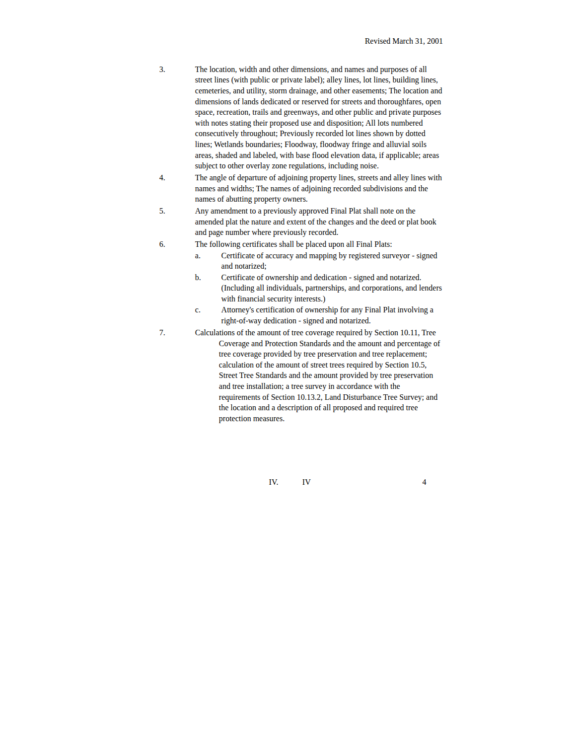Revised March 31, 2001
3. The location, width and other dimensions, and names and purposes of all street lines (with public or private label); alley lines, lot lines, building lines, cemeteries, and utility, storm drainage, and other easements; The location and dimensions of lands dedicated or reserved for streets and thoroughfares, open space, recreation, trails and greenways, and other public and private purposes with notes stating their proposed use and disposition; All lots numbered consecutively throughout; Previously recorded lot lines shown by dotted lines; Wetlands boundaries; Floodway, floodway fringe and alluvial soils areas, shaded and labeled, with base flood elevation data, if applicable; areas subject to other overlay zone regulations, including noise.
4. The angle of departure of adjoining property lines, streets and alley lines with names and widths; The names of adjoining recorded subdivisions and the names of abutting property owners.
5. Any amendment to a previously approved Final Plat shall note on the amended plat the nature and extent of the changes and the deed or plat book and page number where previously recorded.
6. The following certificates shall be placed upon all Final Plats:
a. Certificate of accuracy and mapping by registered surveyor - signed and notarized;
b. Certificate of ownership and dedication - signed and notarized. (Including all individuals, partnerships, and corporations, and lenders with financial security interests.)
c. Attorney's certification of ownership for any Final Plat involving a right-of-way dedication - signed and notarized.
7. Calculations of the amount of tree coverage required by Section 10.11, Tree
Coverage and Protection Standards and the amount and percentage of tree coverage provided by tree preservation and tree replacement; calculation of the amount of street trees required by Section 10.5, Street Tree Standards and the amount provided by tree preservation and tree installation; a tree survey in accordance with the requirements of Section 10.13.2, Land Disturbance Tree Survey; and the location and a description of all proposed and required tree protection measures.
IV. IV 4